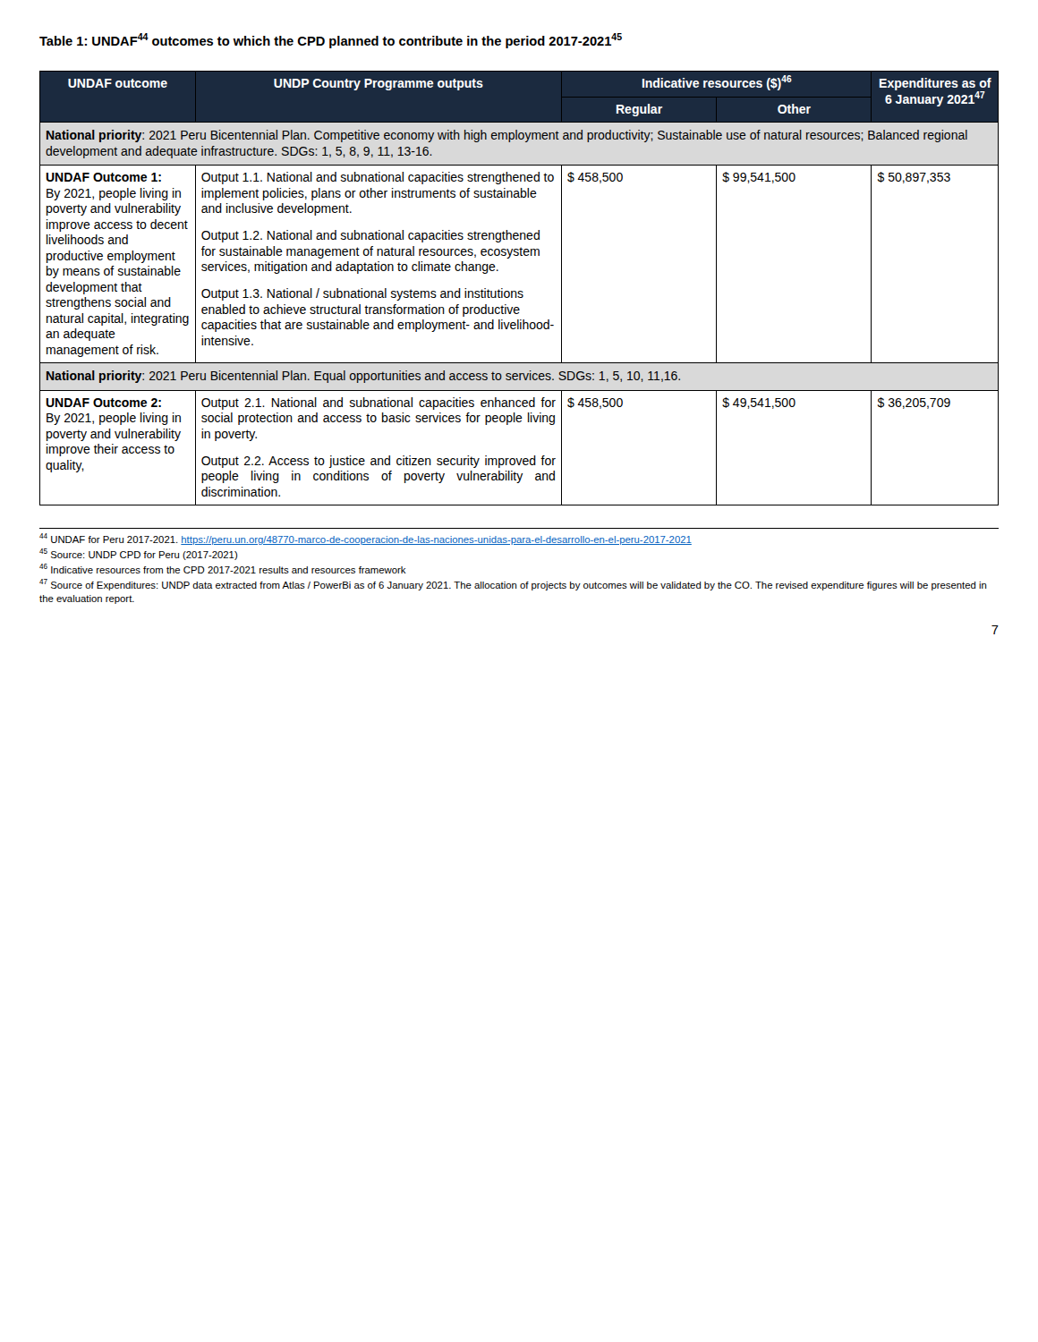Table 1: UNDAF44 outcomes to which the CPD planned to contribute in the period 2017-202145
| UNDAF outcome | UNDP Country Programme outputs | Indicative resources ($) 46 | Expenditures as of 6 January 2021 47 |
| --- | --- | --- | --- |
| Regular | Other |
| National priority : 2021 Peru Bicentennial Plan. Competitive economy with high employment and productivity; Sustainable use of natural resources; Balanced regional development and adequate infrastructure. SDGs: 1, 5, 8, 9, 11, 13-16. |
| UNDAF Outcome 1: By 2021, people living in poverty and vulnerability improve access to decent livelihoods and productive employment by means of sustainable development that strengthens social and natural capital, integrating an adequate management of risk. | Output 1.1. National and subnational capacities strengthened to implement policies, plans or other instruments of sustainable and inclusive development. Output 1.2. National and subnational capacities strengthened for sustainable management of natural resources, ecosystem services, mitigation and adaptation to climate change. Output 1.3. National / subnational systems and institutions enabled to achieve structural transformation of productive capacities that are sustainable and employment- and livelihood-intensive. | $ 458,500 | $ 99,541,500 | $ 50,897,353 |
| National priority : 2021 Peru Bicentennial Plan. Equal opportunities and access to services. SDGs: 1, 5, 10, 11,16. |
| UNDAF Outcome 2: By 2021, people living in poverty and vulnerability improve their access to quality, | Output 2.1. National and subnational capacities enhanced for social protection and access to basic services for people living in poverty. Output 2.2. Access to justice and citizen security improved for people living in conditions of poverty vulnerability and discrimination. | $ 458,500 | $ 49,541,500 | $ 36,205,709 |
44 UNDAF for Peru 2017-2021. https://peru.un.org/48770-marco-de-cooperacion-de-las-naciones-unidas-para-el-desarrollo-en-el-peru-2017-2021
45 Source: UNDP CPD for Peru (2017-2021)
46 Indicative resources from the CPD 2017-2021 results and resources framework
47 Source of Expenditures: UNDP data extracted from Atlas / PowerBi as of 6 January 2021. The allocation of projects by outcomes will be validated by the CO. The revised expenditure figures will be presented in the evaluation report.
7